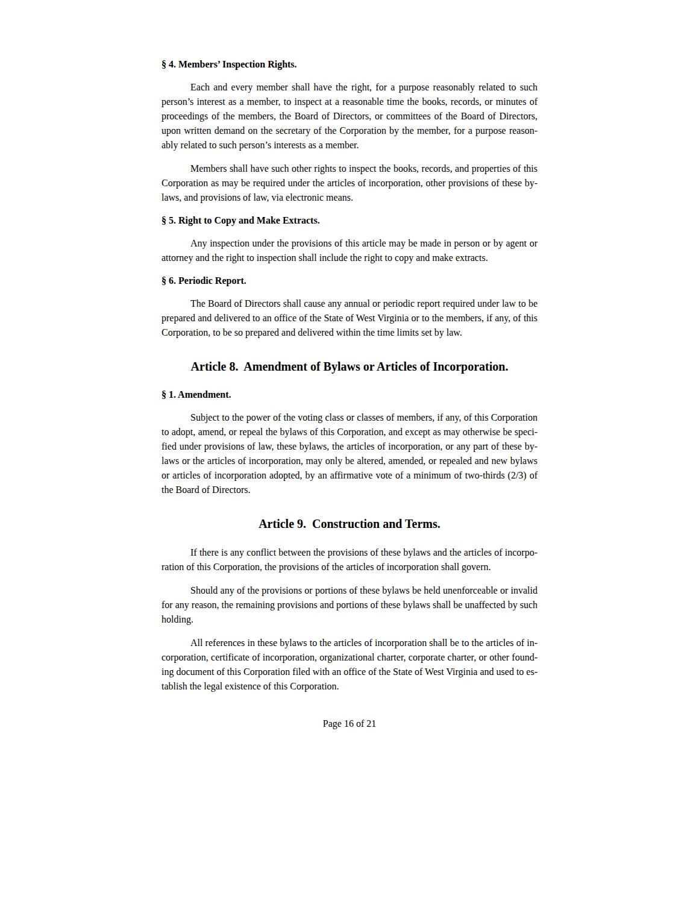§ 4. Members’ Inspection Rights.
Each and every member shall have the right, for a purpose reasonably related to such person’s interest as a member, to inspect at a reasonable time the books, records, or minutes of proceedings of the members, the Board of Directors, or committees of the Board of Directors, upon written demand on the secretary of the Corporation by the member, for a purpose reasonably related to such person’s interests as a member.
Members shall have such other rights to inspect the books, records, and properties of this Corporation as may be required under the articles of incorporation, other provisions of these bylaws, and provisions of law, via electronic means.
§ 5. Right to Copy and Make Extracts.
Any inspection under the provisions of this article may be made in person or by agent or attorney and the right to inspection shall include the right to copy and make extracts.
§ 6. Periodic Report.
The Board of Directors shall cause any annual or periodic report required under law to be prepared and delivered to an office of the State of West Virginia or to the members, if any, of this Corporation, to be so prepared and delivered within the time limits set by law.
Article 8. Amendment of Bylaws or Articles of Incorporation.
§ 1. Amendment.
Subject to the power of the voting class or classes of members, if any, of this Corporation to adopt, amend, or repeal the bylaws of this Corporation, and except as may otherwise be specified under provisions of law, these bylaws, the articles of incorporation, or any part of these bylaws or the articles of incorporation, may only be altered, amended, or repealed and new bylaws or articles of incorporation adopted, by an affirmative vote of a minimum of two-thirds (2/3) of the Board of Directors.
Article 9. Construction and Terms.
If there is any conflict between the provisions of these bylaws and the articles of incorporation of this Corporation, the provisions of the articles of incorporation shall govern.
Should any of the provisions or portions of these bylaws be held unenforceable or invalid for any reason, the remaining provisions and portions of these bylaws shall be unaffected by such holding.
All references in these bylaws to the articles of incorporation shall be to the articles of incorporation, certificate of incorporation, organizational charter, corporate charter, or other founding document of this Corporation filed with an office of the State of West Virginia and used to establish the legal existence of this Corporation.
Page 16 of 21